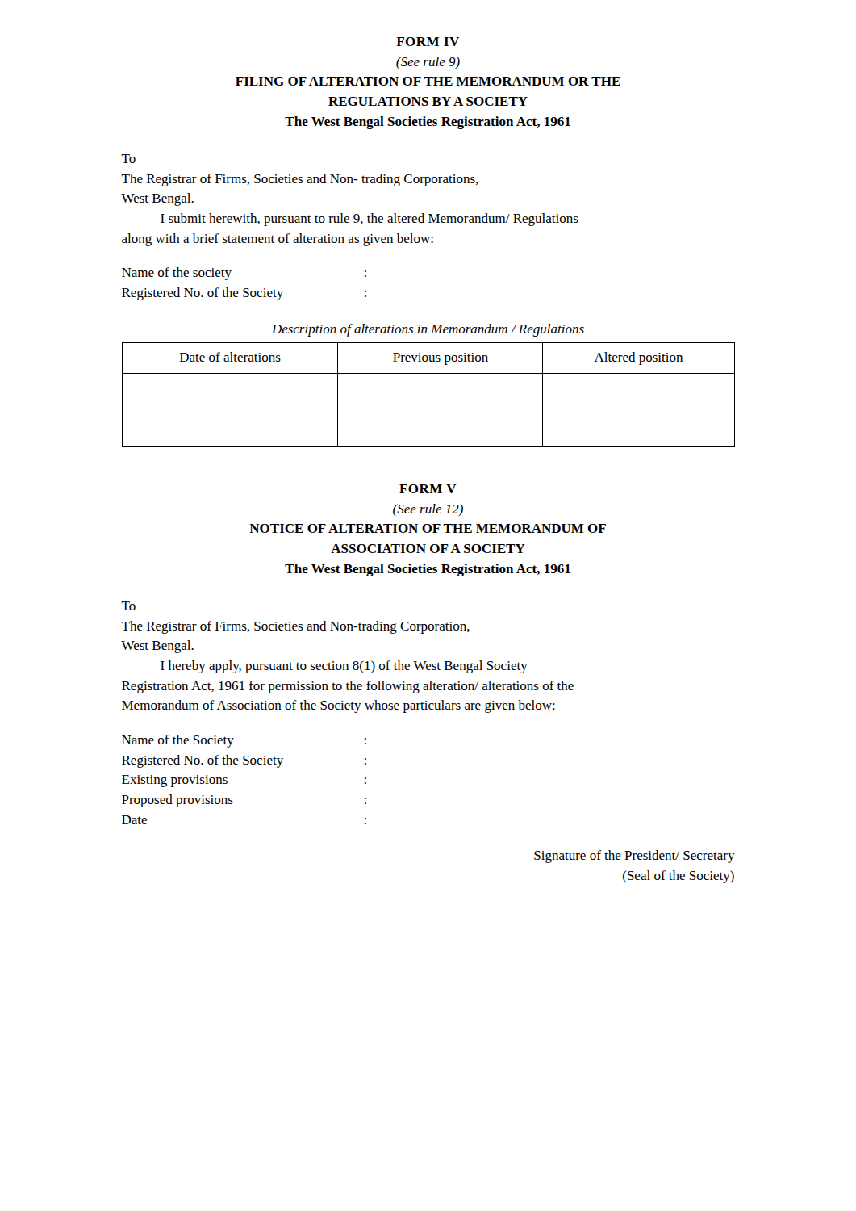FORM IV
(See rule 9)
FILING OF ALTERATION OF THE MEMORANDUM OR THE REGULATIONS BY A SOCIETY
The West Bengal Societies Registration Act, 1961
To
The Registrar of Firms, Societies and Non- trading Corporations,
West Bengal.
I submit herewith, pursuant to rule 9, the altered Memorandum/ Regulations
along with a brief statement of alteration as given below:
| Name of the society | : |
| Registered No. of the Society | : |
Description of alterations in Memorandum / Regulations
| Date of alterations | Previous position | Altered position |
| --- | --- | --- |
FORM V
(See rule 12)
NOTICE OF ALTERATION OF THE MEMORANDUM OF ASSOCIATION OF A SOCIETY
The West Bengal Societies Registration Act, 1961
To
The Registrar of Firms, Societies and Non-trading Corporation,
West Bengal.
I hereby apply, pursuant to section 8(1) of the West Bengal Society
Registration Act, 1961 for permission to the following alteration/ alterations of the
Memorandum of Association of the Society whose particulars are given below:
| Name of the Society | : |
| Registered No. of the Society | : |
| Existing provisions | : |
| Proposed provisions | : |
| Date | : |
Signature of the President/ Secretary
(Seal of the Society)